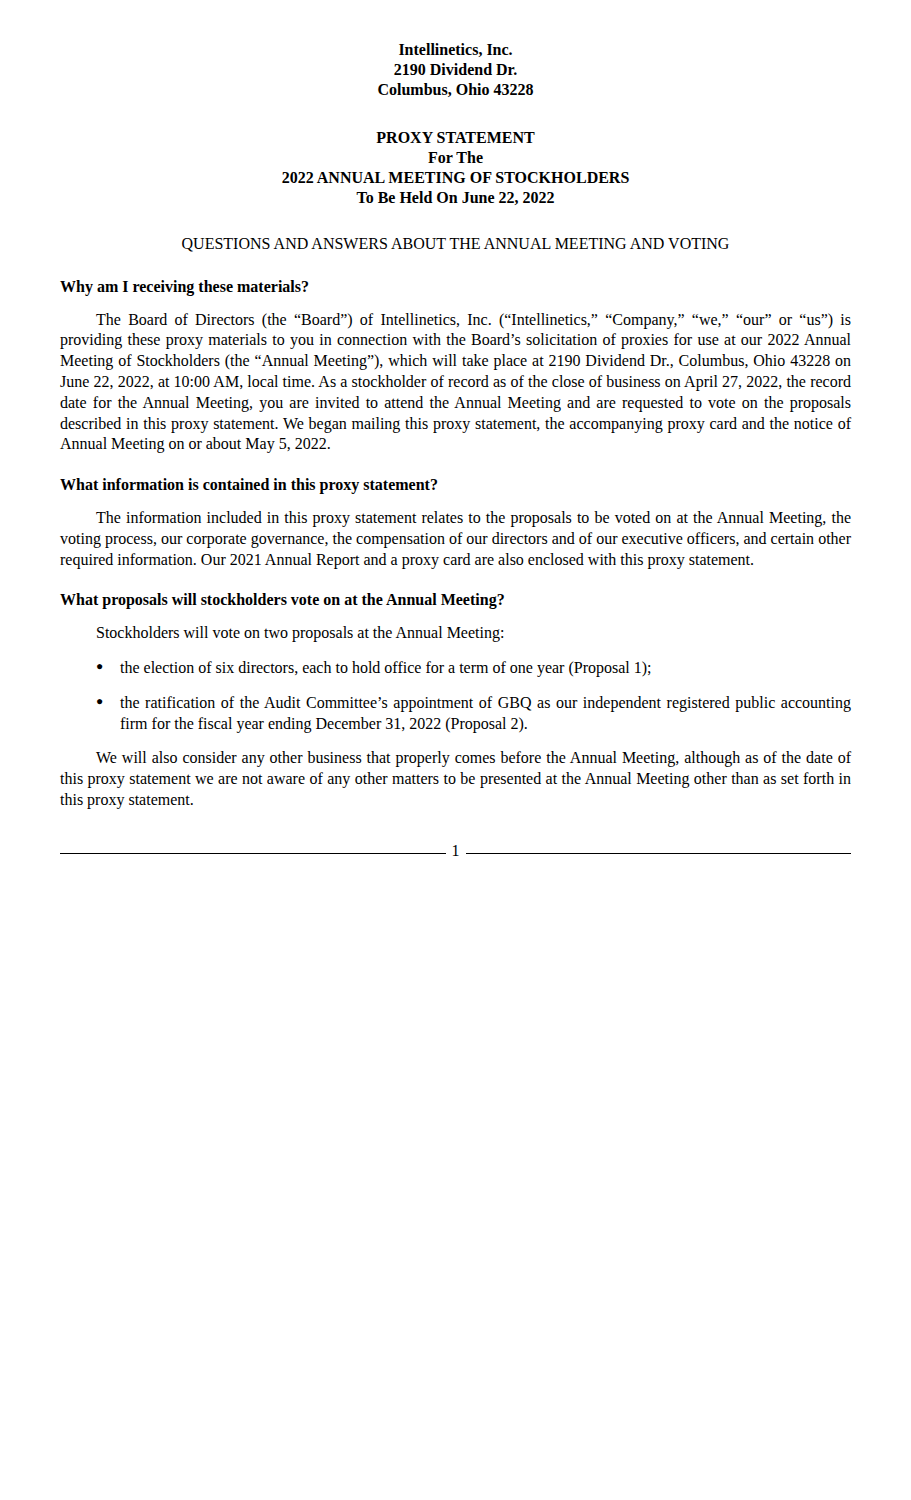Intellinetics, Inc.
2190 Dividend Dr.
Columbus, Ohio 43228
PROXY STATEMENT
For The
2022 ANNUAL MEETING OF STOCKHOLDERS
To Be Held On June 22, 2022
QUESTIONS AND ANSWERS ABOUT THE ANNUAL MEETING AND VOTING
Why am I receiving these materials?
The Board of Directors (the “Board”) of Intellinetics, Inc. (“Intellinetics,” “Company,” “we,” “our” or “us”) is providing these proxy materials to you in connection with the Board’s solicitation of proxies for use at our 2022 Annual Meeting of Stockholders (the “Annual Meeting”), which will take place at 2190 Dividend Dr., Columbus, Ohio 43228 on June 22, 2022, at 10:00 AM, local time. As a stockholder of record as of the close of business on April 27, 2022, the record date for the Annual Meeting, you are invited to attend the Annual Meeting and are requested to vote on the proposals described in this proxy statement. We began mailing this proxy statement, the accompanying proxy card and the notice of Annual Meeting on or about May 5, 2022.
What information is contained in this proxy statement?
The information included in this proxy statement relates to the proposals to be voted on at the Annual Meeting, the voting process, our corporate governance, the compensation of our directors and of our executive officers, and certain other required information. Our 2021 Annual Report and a proxy card are also enclosed with this proxy statement.
What proposals will stockholders vote on at the Annual Meeting?
Stockholders will vote on two proposals at the Annual Meeting:
the election of six directors, each to hold office for a term of one year (Proposal 1);
the ratification of the Audit Committee’s appointment of GBQ as our independent registered public accounting firm for the fiscal year ending December 31, 2022 (Proposal 2).
We will also consider any other business that properly comes before the Annual Meeting, although as of the date of this proxy statement we are not aware of any other matters to be presented at the Annual Meeting other than as set forth in this proxy statement.
1